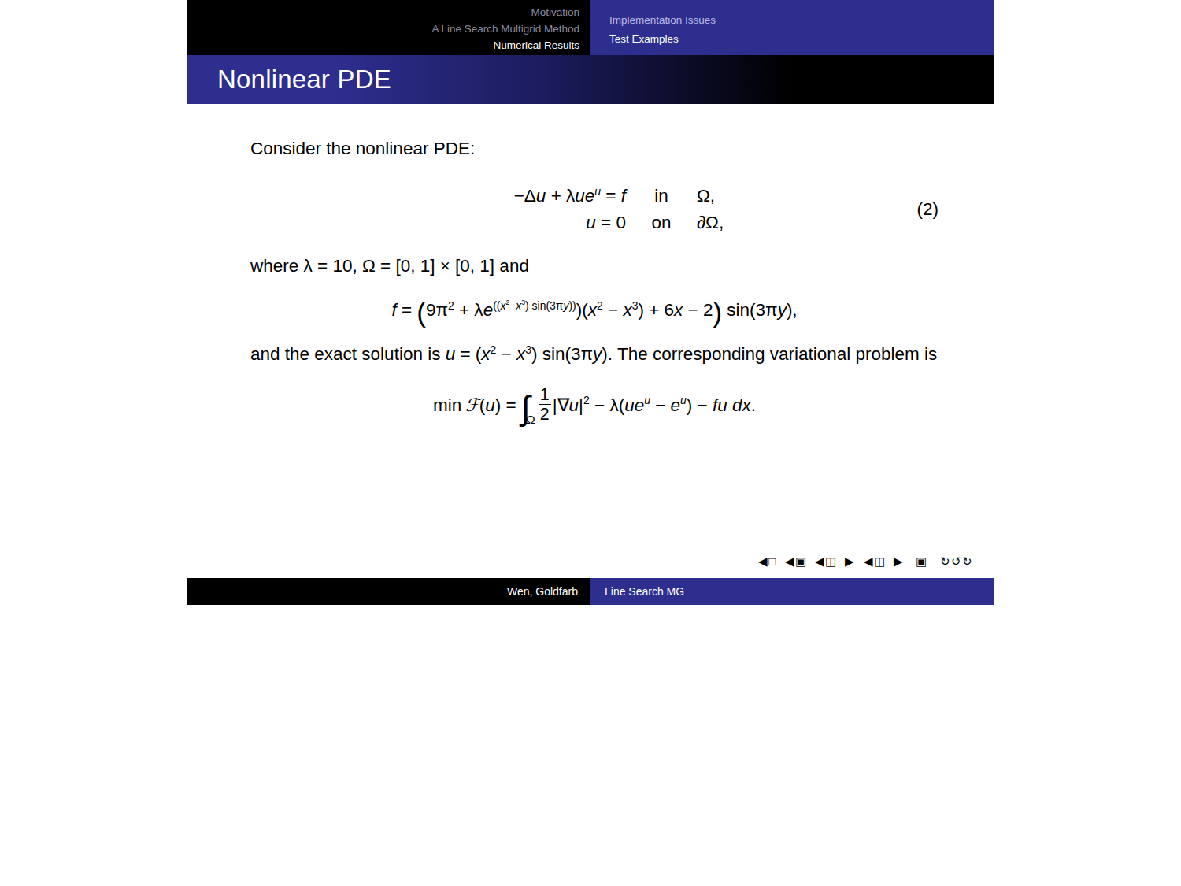Motivation
A Line Search Multigrid Method
Numerical Results
Implementation Issues
Test Examples
Nonlinear PDE
Consider the nonlinear PDE:
−Δu + λueu = f in Ω, u = 0 on∂Ω,
(2)
where λ = 10, Ω = [0, 1] × [0, 1] and
f = (9π2 + λe((x2−x3) sin(3πy)))(x2 − x3) + 6x − 2) sin(3πy),
and the exact solution is u = (x2 − x3) sin(3πy). The corresponding variational problem is
min ℱ(u) = ∫Ω 12|∇u|2 − λ(ueu − eu) − fu dx.
◀□ ◀▣ ◀◫ ▶ ◀◫ ▶ ▣ ↻↺↻
Wen, Goldfarb
Line Search MG